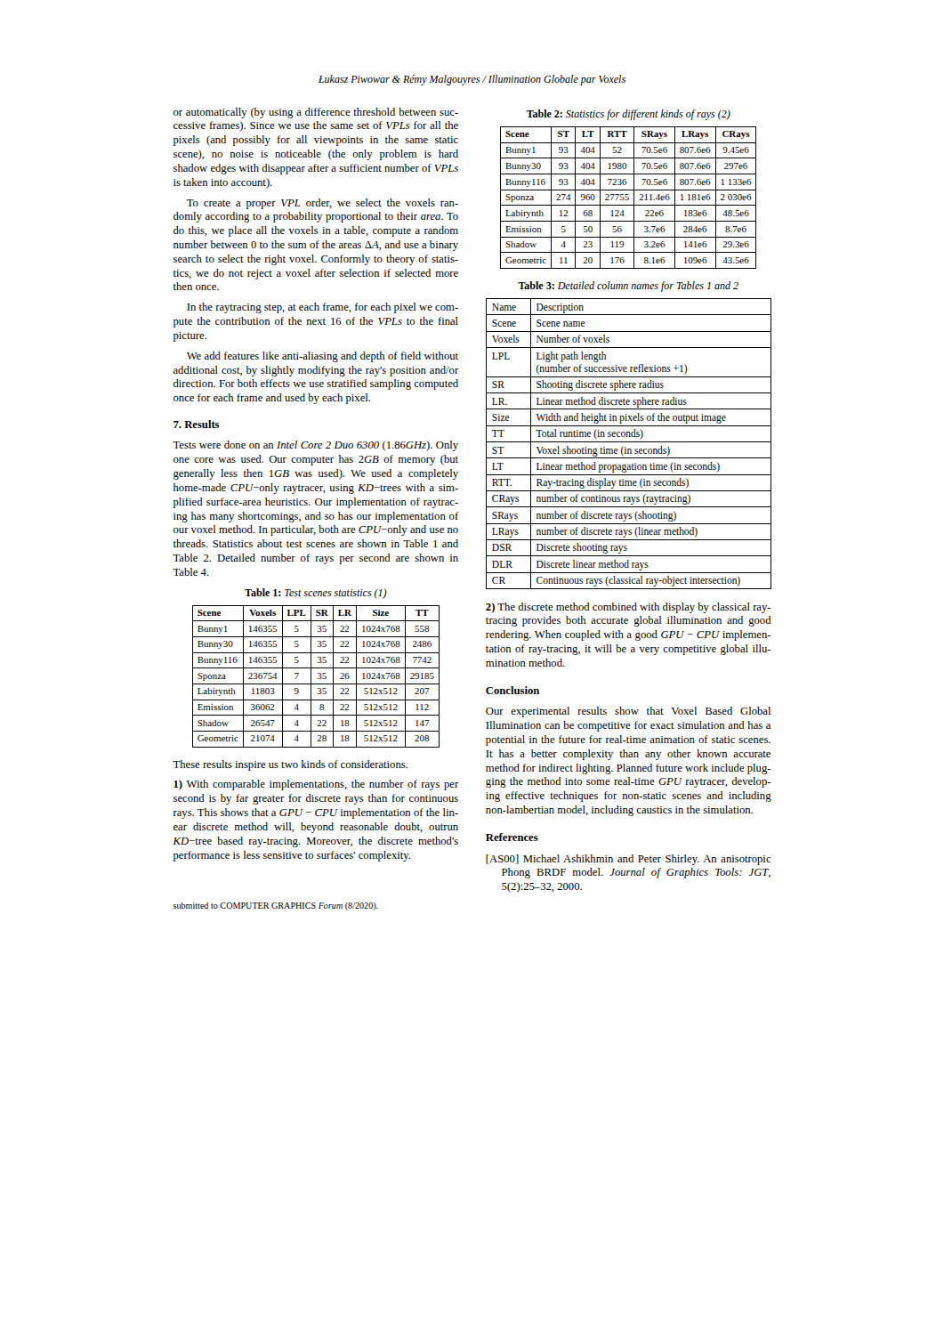Łukasz Piwowar & Rémy Malgouyres / Illumination Globale par Voxels
or automatically (by using a difference threshold between successive frames). Since we use the same set of VPLs for all the pixels (and possibly for all viewpoints in the same static scene), no noise is noticeable (the only problem is hard shadow edges with disappear after a sufficient number of VPLs is taken into account).
To create a proper VPL order, we select the voxels randomly according to a probability proportional to their area. To do this, we place all the voxels in a table, compute a random number between 0 to the sum of the areas ΔA, and use a binary search to select the right voxel. Conformly to theory of statistics, we do not reject a voxel after selection if selected more then once.
In the raytracing step, at each frame, for each pixel we compute the contribution of the next 16 of the VPLs to the final picture.
We add features like anti-aliasing and depth of field without additional cost, by slightly modifying the ray's position and/or direction. For both effects we use stratified sampling computed once for each frame and used by each pixel.
7. Results
Tests were done on an Intel Core 2 Duo 6300 (1.86GHz). Only one core was used. Our computer has 2GB of memory (but generally less then 1GB was used). We used a completely home-made CPU−only raytracer, using KD−trees with a simplified surface-area heuristics. Our implementation of raytracing has many shortcomings, and so has our implementation of our voxel method. In particular, both are CPU−only and use no threads. Statistics about test scenes are shown in Table 1 and Table 2. Detailed number of rays per second are shown in Table 4.
Table 1: Test scenes statistics (1)
| Scene | Voxels | LPL | SR | LR | Size | TT |
| --- | --- | --- | --- | --- | --- | --- |
| Bunny1 | 146355 | 5 | 35 | 22 | 1024x768 | 558 |
| Bunny30 | 146355 | 5 | 35 | 22 | 1024x768 | 2486 |
| Bunny116 | 146355 | 5 | 35 | 22 | 1024x768 | 7742 |
| Sponza | 236754 | 7 | 35 | 26 | 1024x768 | 29185 |
| Labirynth | 11803 | 9 | 35 | 22 | 512x512 | 207 |
| Emission | 36062 | 4 | 8 | 22 | 512x512 | 112 |
| Shadow | 26547 | 4 | 22 | 18 | 512x512 | 147 |
| Geometric | 21074 | 4 | 28 | 18 | 512x512 | 208 |
These results inspire us two kinds of considerations.
1) With comparable implementations, the number of rays per second is by far greater for discrete rays than for continuous rays. This shows that a GPU − CPU implementation of the linear discrete method will, beyond reasonable doubt, outrun KD−tree based ray-tracing. Moreover, the discrete method's performance is less sensitive to surfaces' complexity.
Table 2: Statistics for different kinds of rays (2)
| Scene | ST | LT | RTT | SRays | LRays | CRays |
| --- | --- | --- | --- | --- | --- | --- |
| Bunny1 | 93 | 404 | 52 | 70.5e6 | 807.6e6 | 9.45e6 |
| Bunny30 | 93 | 404 | 1980 | 70.5e6 | 807.6e6 | 297e6 |
| Bunny116 | 93 | 404 | 7236 | 70.5e6 | 807.6e6 | 1 133e6 |
| Sponza | 274 | 960 | 27755 | 211.4e6 | 1 181e6 | 2 030e6 |
| Labirynth | 12 | 68 | 124 | 22e6 | 183e6 | 48.5e6 |
| Emission | 5 | 50 | 56 | 3.7e6 | 284e6 | 8.7e6 |
| Shadow | 4 | 23 | 119 | 3.2e6 | 141e6 | 29.3e6 |
| Geometric | 11 | 20 | 176 | 8.1e6 | 109e6 | 43.5e6 |
Table 3: Detailed column names for Tables 1 and 2
| Name | Description |
| Scene | Scene name |
| Voxels | Number of voxels |
| LPL | Light path length (number of successive reflexions +1) |
| SR | Shooting discrete sphere radius |
| LR. | Linear method discrete sphere radius |
| Size | Width and height in pixels of the output image |
| TT | Total runtime (in seconds) |
| ST | Voxel shooting time (in seconds) |
| LT | Linear method propagation time (in seconds) |
| RTT. | Ray-tracing display time (in seconds) |
| CRays | number of continous rays (raytracing) |
| SRays | number of discrete rays (shooting) |
| LRays | number of discrete rays (linear method) |
| DSR | Discrete shooting rays |
| DLR | Discrete linear method rays |
| CR | Continuous rays (classical ray-object intersection) |
2) The discrete method combined with display by classical ray-tracing provides both accurate global illumination and good rendering. When coupled with a good GPU − CPU implementation of ray-tracing, it will be a very competitive global illumination method.
Conclusion
Our experimental results show that Voxel Based Global Illumination can be competitive for exact simulation and has a potential in the future for real-time animation of static scenes. It has a better complexity than any other known accurate method for indirect lighting. Planned future work include plugging the method into some real-time GPU raytracer, developing effective techniques for non-static scenes and including non-lambertian model, including caustics in the simulation.
References
[AS00] Michael Ashikhmin and Peter Shirley. An anisotropic Phong BRDF model. Journal of Graphics Tools: JGT, 5(2):25–32, 2000.
submitted to COMPUTER GRAPHICS Forum (8/2020).